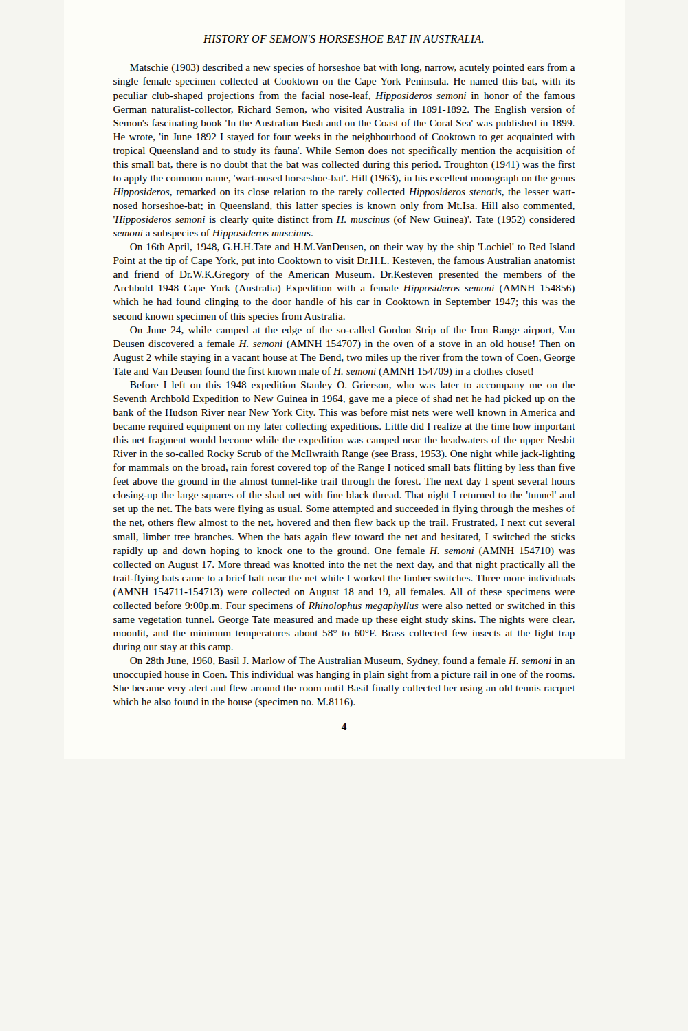History of Semon's Horseshoe Bat in Australia.
Matschie (1903) described a new species of horseshoe bat with long, narrow, acutely pointed ears from a single female specimen collected at Cooktown on the Cape York Peninsula. He named this bat, with its peculiar club-shaped projections from the facial nose-leaf, Hipposideros semoni in honor of the famous German naturalist-collector, Richard Semon, who visited Australia in 1891-1892. The English version of Semon's fascinating book 'In the Australian Bush and on the Coast of the Coral Sea' was published in 1899. He wrote, 'in June 1892 I stayed for four weeks in the neighbourhood of Cooktown to get acquainted with tropical Queensland and to study its fauna'. While Semon does not specifically mention the acquisition of this small bat, there is no doubt that the bat was collected during this period. Troughton (1941) was the first to apply the common name, 'wart-nosed horseshoe-bat'. Hill (1963), in his excellent monograph on the genus Hipposideros, remarked on its close relation to the rarely collected Hipposideros stenotis, the lesser wart-nosed horseshoe-bat; in Queensland, this latter species is known only from Mt.Isa. Hill also commented, 'Hipposideros semoni is clearly quite distinct from H. muscinus (of New Guinea)'. Tate (1952) considered semoni a subspecies of Hipposideros muscinus.
On 16th April, 1948, G.H.H.Tate and H.M.VanDeusen, on their way by the ship 'Lochiel' to Red Island Point at the tip of Cape York, put into Cooktown to visit Dr.H.L. Kesteven, the famous Australian anatomist and friend of Dr.W.K.Gregory of the American Museum. Dr.Kesteven presented the members of the Archbold 1948 Cape York (Australia) Expedition with a female Hipposideros semoni (AMNH 154856) which he had found clinging to the door handle of his car in Cooktown in September 1947; this was the second known specimen of this species from Australia.
On June 24, while camped at the edge of the so-called Gordon Strip of the Iron Range airport, Van Deusen discovered a female H. semoni (AMNH 154707) in the oven of a stove in an old house! Then on August 2 while staying in a vacant house at The Bend, two miles up the river from the town of Coen, George Tate and Van Deusen found the first known male of H. semoni (AMNH 154709) in a clothes closet!
Before I left on this 1948 expedition Stanley O. Grierson, who was later to accompany me on the Seventh Archbold Expedition to New Guinea in 1964, gave me a piece of shad net he had picked up on the bank of the Hudson River near New York City. This was before mist nets were well known in America and became required equipment on my later collecting expeditions. Little did I realize at the time how important this net fragment would become while the expedition was camped near the headwaters of the upper Nesbit River in the so-called Rocky Scrub of the McIlwraith Range (see Brass, 1953). One night while jack-lighting for mammals on the broad, rain forest covered top of the Range I noticed small bats flitting by less than five feet above the ground in the almost tunnel-like trail through the forest. The next day I spent several hours closing-up the large squares of the shad net with fine black thread. That night I returned to the 'tunnel' and set up the net. The bats were flying as usual. Some attempted and succeeded in flying through the meshes of the net, others flew almost to the net, hovered and then flew back up the trail. Frustrated, I next cut several small, limber tree branches. When the bats again flew toward the net and hesitated, I switched the sticks rapidly up and down hoping to knock one to the ground. One female H. semoni (AMNH 154710) was collected on August 17. More thread was knotted into the net the next day, and that night practically all the trail-flying bats came to a brief halt near the net while I worked the limber switches. Three more individuals (AMNH 154711-154713) were collected on August 18 and 19, all females. All of these specimens were collected before 9:00p.m. Four specimens of Rhinolophus megaphyllus were also netted or switched in this same vegetation tunnel. George Tate measured and made up these eight study skins. The nights were clear, moonlit, and the minimum temperatures about 58° to 60°F. Brass collected few insects at the light trap during our stay at this camp.
On 28th June, 1960, Basil J. Marlow of The Australian Museum, Sydney, found a female H. semoni in an unoccupied house in Coen. This individual was hanging in plain sight from a picture rail in one of the rooms. She became very alert and flew around the room until Basil finally collected her using an old tennis racquet which he also found in the house (specimen no. M.8116).
4